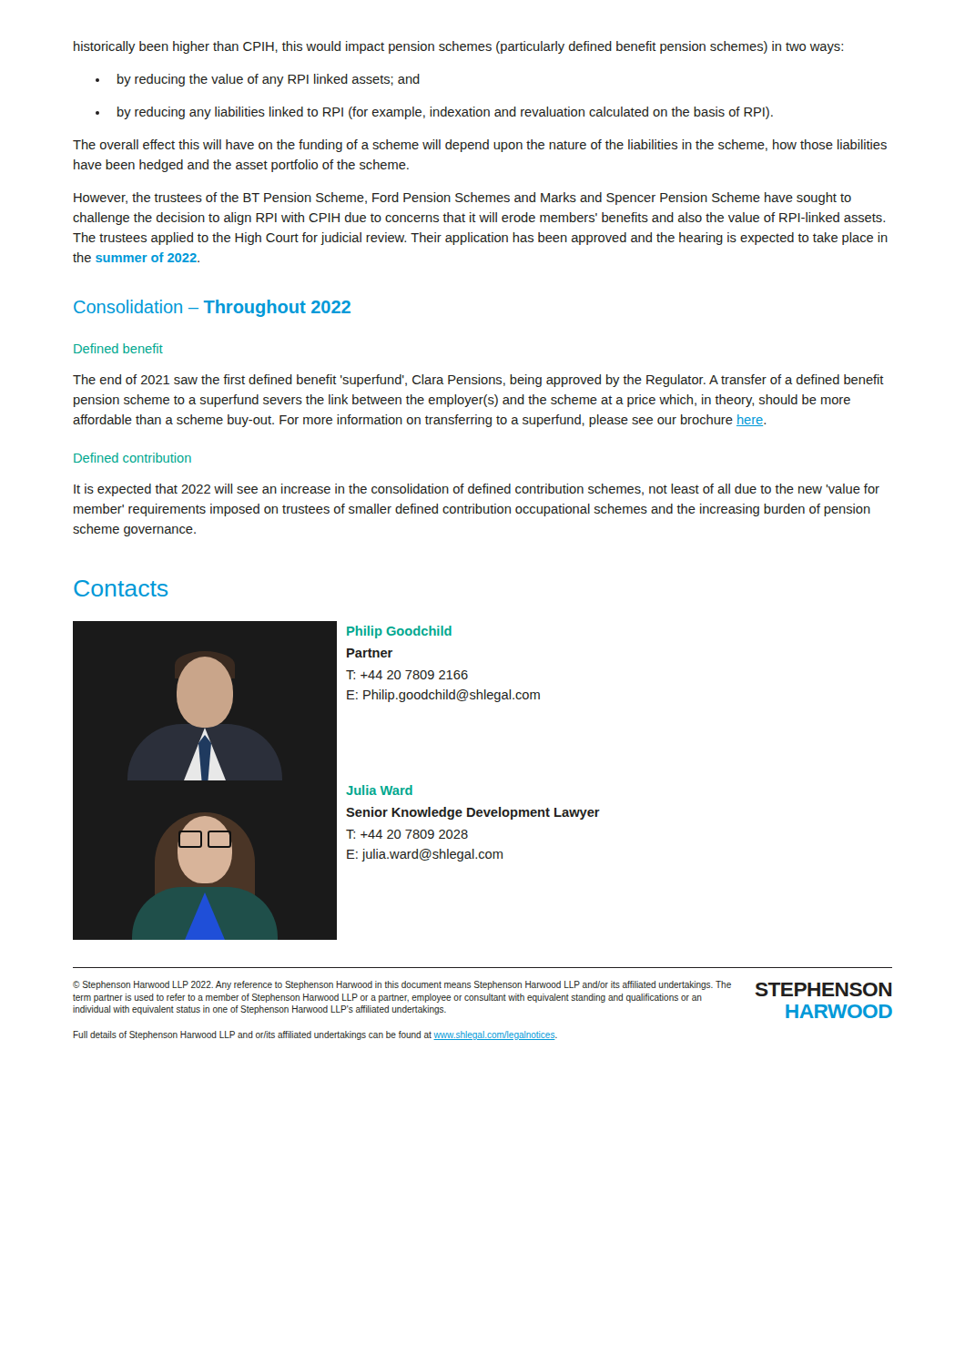historically been higher than CPIH, this would impact pension schemes (particularly defined benefit pension schemes) in two ways:
by reducing the value of any RPI linked assets; and
by reducing any liabilities linked to RPI (for example, indexation and revaluation calculated on the basis of RPI).
The overall effect this will have on the funding of a scheme will depend upon the nature of the liabilities in the scheme, how those liabilities have been hedged and the asset portfolio of the scheme.
However, the trustees of the BT Pension Scheme, Ford Pension Schemes and Marks and Spencer Pension Scheme have sought to challenge the decision to align RPI with CPIH due to concerns that it will erode members' benefits and also the value of RPI-linked assets. The trustees applied to the High Court for judicial review. Their application has been approved and the hearing is expected to take place in the summer of 2022.
Consolidation – Throughout 2022
Defined benefit
The end of 2021 saw the first defined benefit 'superfund', Clara Pensions, being approved by the Regulator. A transfer of a defined benefit pension scheme to a superfund severs the link between the employer(s) and the scheme at a price which, in theory, should be more affordable than a scheme buy-out. For more information on transferring to a superfund, please see our brochure here.
Defined contribution
It is expected that 2022 will see an increase in the consolidation of defined contribution schemes, not least of all due to the new 'value for member' requirements imposed on trustees of smaller defined contribution occupational schemes and the increasing burden of pension scheme governance.
Contacts
| | Philip Goodchild Partner T: +44 20 7809 2166 E: Philip.goodchild@shlegal.com |
| | Julia Ward Senior Knowledge Development Lawyer T: +44 20 7809 2028 E: julia.ward@shlegal.com |
© Stephenson Harwood LLP 2022. Any reference to Stephenson Harwood in this document means Stephenson Harwood LLP and/or its affiliated undertakings. The term partner is used to refer to a member of Stephenson Harwood LLP or a partner, employee or consultant with equivalent standing and qualifications or an individual with equivalent status in one of Stephenson Harwood LLP's affiliated undertakings.
Full details of Stephenson Harwood LLP and or/its affiliated undertakings can be found at www.shlegal.com/legalnotices.
STEPHENSON
HARWOOD